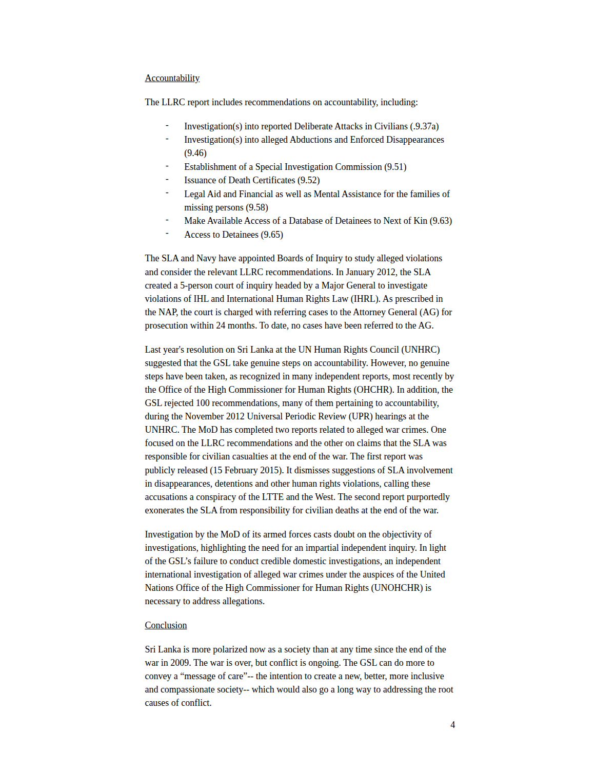Accountability
The LLRC report includes recommendations on accountability, including:
Investigation(s) into reported Deliberate Attacks in Civilians (.9.37a)
Investigation(s) into alleged Abductions and Enforced Disappearances (9.46)
Establishment of a Special Investigation Commission (9.51)
Issuance of Death Certificates (9.52)
Legal Aid and Financial as well as Mental Assistance for the families of missing persons (9.58)
Make Available Access of a Database of Detainees to Next of Kin (9.63)
Access to Detainees (9.65)
The SLA and Navy have appointed Boards of Inquiry to study alleged violations and consider the relevant LLRC recommendations. In January 2012, the SLA created a 5-person court of inquiry headed by a Major General to investigate violations of IHL and International Human Rights Law (IHRL). As prescribed in the NAP, the court is charged with referring cases to the Attorney General (AG) for prosecution within 24 months. To date, no cases have been referred to the AG.
Last year's resolution on Sri Lanka at the UN Human Rights Council (UNHRC) suggested that the GSL take genuine steps on accountability. However, no genuine steps have been taken, as recognized in many independent reports, most recently by the Office of the High Commissioner for Human Rights (OHCHR). In addition, the GSL rejected 100 recommendations, many of them pertaining to accountability, during the November 2012 Universal Periodic Review (UPR) hearings at the UNHRC. The MoD has completed two reports related to alleged war crimes. One focused on the LLRC recommendations and the other on claims that the SLA was responsible for civilian casualties at the end of the war. The first report was publicly released (15 February 2015). It dismisses suggestions of SLA involvement in disappearances, detentions and other human rights violations, calling these accusations a conspiracy of the LTTE and the West. The second report purportedly exonerates the SLA from responsibility for civilian deaths at the end of the war.
Investigation by the MoD of its armed forces casts doubt on the objectivity of investigations, highlighting the need for an impartial independent inquiry. In light of the GSL’s failure to conduct credible domestic investigations, an independent international investigation of alleged war crimes under the auspices of the United Nations Office of the High Commissioner for Human Rights (UNOHCHR) is necessary to address allegations.
Conclusion
Sri Lanka is more polarized now as a society than at any time since the end of the war in 2009. The war is over, but conflict is ongoing. The GSL can do more to convey a “message of care”-- the intention to create a new, better, more inclusive and compassionate society-- which would also go a long way to addressing the root causes of conflict.
4